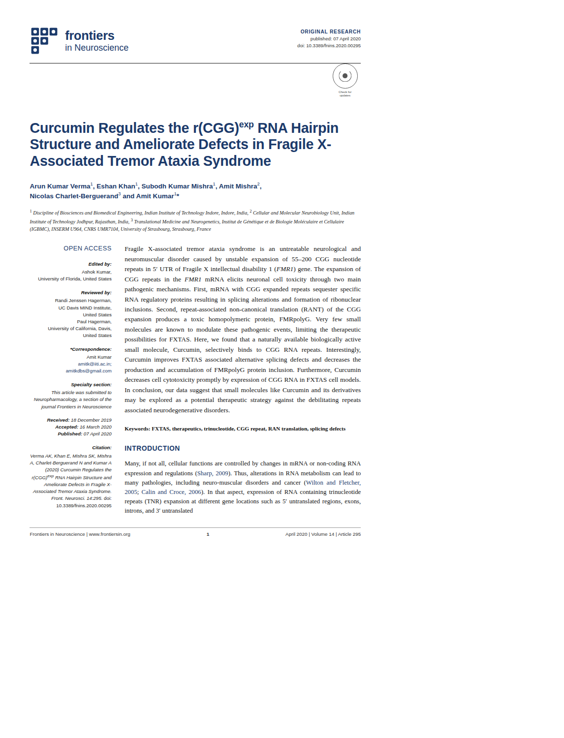frontiers
in Neuroscience
ORIGINAL RESEARCH
published: 07 April 2020
doi: 10.3389/fnins.2020.00295
Check for
updates
Curcumin Regulates the r(CGG)exp RNA Hairpin Structure and Ameliorate Defects in Fragile X-Associated Tremor Ataxia Syndrome
Arun Kumar Verma1, Eshan Khan1, Subodh Kumar Mishra1, Amit Mishra2,
Nicolas Charlet-Berguerand3 and Amit Kumar1*
1 Discipline of Biosciences and Biomedical Engineering, Indian Institute of Technology Indore, Indore, India, 2 Cellular and Molecular Neurobiology Unit, Indian Institute of Technology Jodhpur, Rajasthan, India, 3 Translational Medicine and Neurogenetics, Institut de Génétique et de Biologie Moléculaire et Cellulaire (IGBMC), INSERM U964, CNRS UMR7104, University of Strasbourg, Strasbourg, France
OPEN ACCESS
Edited by:
Ashok Kumar,
University of Florida, United States
Reviewed by:
Randi Jenssen Hagerman,
UC Davis MIND Institute,
United States
Paul Hagerman,
University of California, Davis,
United States
*Correspondence:
Amit Kumar
amitk@iiti.ac.in;
amitkdbs@gmail.com
Specialty section:
This article was submitted to Neuropharmacology, a section of the journal Frontiers in Neuroscience
Received: 18 December 2019
Accepted: 16 March 2020
Published: 07 April 2020
Citation:
Verma AK, Khan E, Mishra SK, Mishra A, Charlet-Berguerand N and Kumar A (2020) Curcumin Regulates the r(CGG)exp RNA Hairpin Structure and Ameliorate Defects in Fragile X-Associated Tremor Ataxia Syndrome. Front. Neurosci. 14:295. doi: 10.3389/fnins.2020.00295
Fragile X-associated tremor ataxia syndrome is an untreatable neurological and neuromuscular disorder caused by unstable expansion of 55–200 CGG nucleotide repeats in 5′ UTR of Fragile X intellectual disability 1 (FMR1) gene. The expansion of CGG repeats in the FMR1 mRNA elicits neuronal cell toxicity through two main pathogenic mechanisms. First, mRNA with CGG expanded repeats sequester specific RNA regulatory proteins resulting in splicing alterations and formation of ribonuclear inclusions. Second, repeat-associated non-canonical translation (RANT) of the CGG expansion produces a toxic homopolymeric protein, FMRpolyG. Very few small molecules are known to modulate these pathogenic events, limiting the therapeutic possibilities for FXTAS. Here, we found that a naturally available biologically active small molecule, Curcumin, selectively binds to CGG RNA repeats. Interestingly, Curcumin improves FXTAS associated alternative splicing defects and decreases the production and accumulation of FMRpolyG protein inclusion. Furthermore, Curcumin decreases cell cytotoxicity promptly by expression of CGG RNA in FXTAS cell models. In conclusion, our data suggest that small molecules like Curcumin and its derivatives may be explored as a potential therapeutic strategy against the debilitating repeats associated neurodegenerative disorders.
Keywords: FXTAS, therapeutics, trinucleotide, CGG repeat, RAN translation, splicing defects
INTRODUCTION
Many, if not all, cellular functions are controlled by changes in mRNA or non-coding RNA expression and regulations (Sharp, 2009). Thus, alterations in RNA metabolism can lead to many pathologies, including neuro-muscular disorders and cancer (Wilton and Fletcher, 2005; Calin and Croce, 2006). In that aspect, expression of RNA containing trinucleotide repeats (TNR) expansion at different gene locations such as 5′ untranslated regions, exons, introns, and 3′ untranslated
Frontiers in Neuroscience | www.frontiersin.org
1
April 2020 | Volume 14 | Article 295